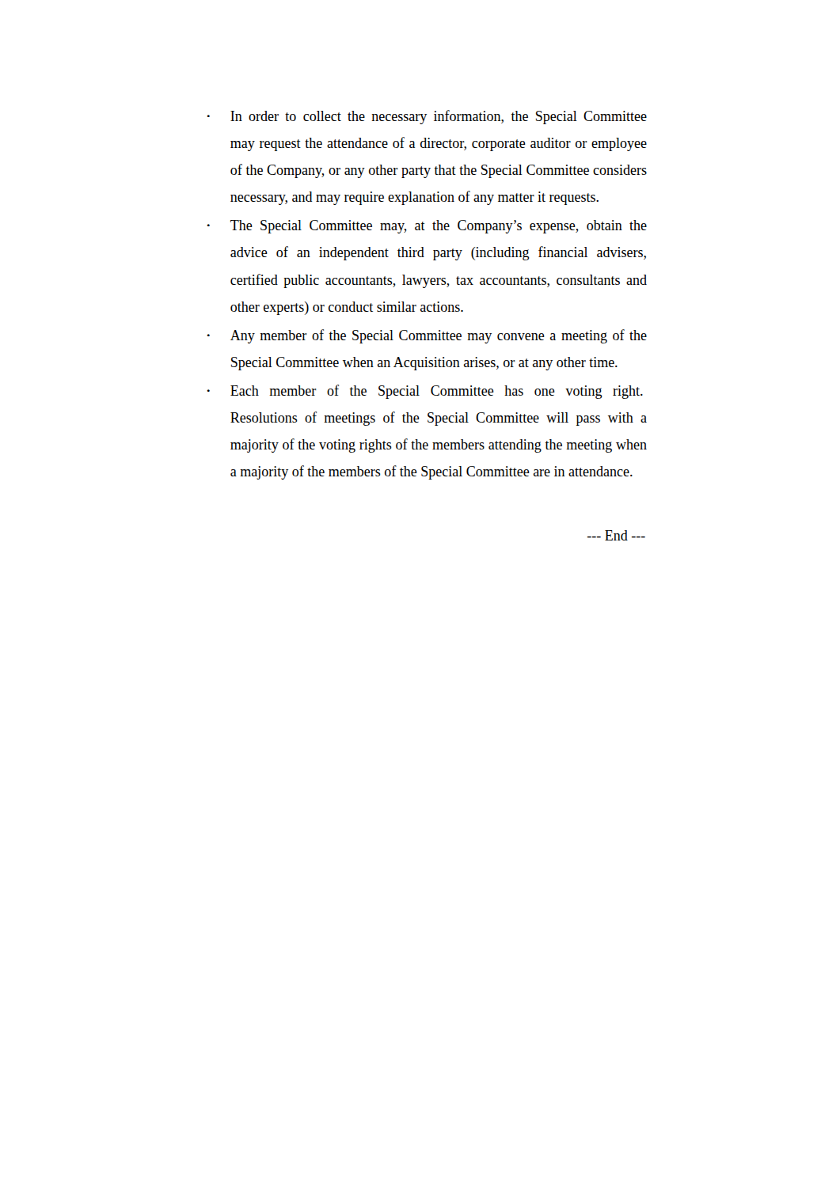In order to collect the necessary information, the Special Committee may request the attendance of a director, corporate auditor or employee of the Company, or any other party that the Special Committee considers necessary, and may require explanation of any matter it requests.
The Special Committee may, at the Company’s expense, obtain the advice of an independent third party (including financial advisers, certified public accountants, lawyers, tax accountants, consultants and other experts) or conduct similar actions.
Any member of the Special Committee may convene a meeting of the Special Committee when an Acquisition arises, or at any other time.
Each member of the Special Committee has one voting right. Resolutions of meetings of the Special Committee will pass with a majority of the voting rights of the members attending the meeting when a majority of the members of the Special Committee are in attendance.
--- End ---